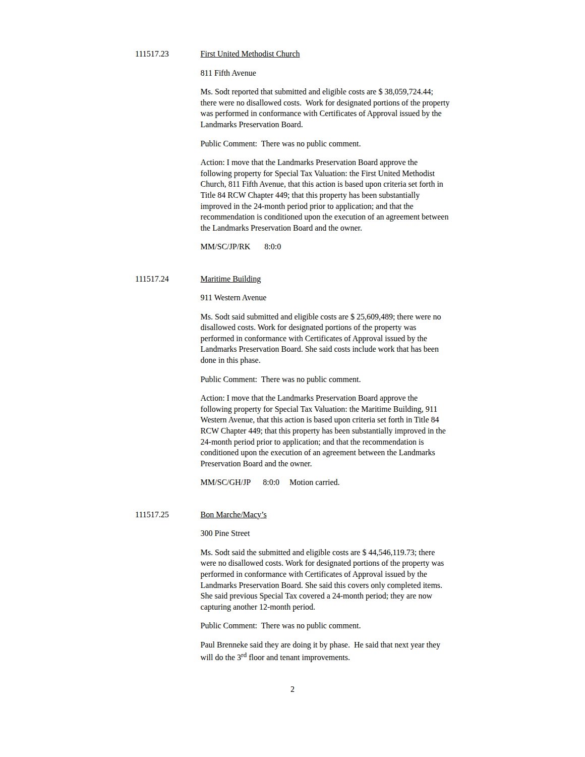111517.23
First United Methodist Church
811 Fifth Avenue
Ms. Sodt reported that submitted and eligible costs are $ 38,059,724.44; there were no disallowed costs. Work for designated portions of the property was performed in conformance with Certificates of Approval issued by the Landmarks Preservation Board.
Public Comment: There was no public comment.
Action: I move that the Landmarks Preservation Board approve the following property for Special Tax Valuation: the First United Methodist Church, 811 Fifth Avenue, that this action is based upon criteria set forth in Title 84 RCW Chapter 449; that this property has been substantially improved in the 24-month period prior to application; and that the recommendation is conditioned upon the execution of an agreement between the Landmarks Preservation Board and the owner.
MM/SC/JP/RK 8:0:0
111517.24
Maritime Building
911 Western Avenue
Ms. Sodt said submitted and eligible costs are $ 25,609,489; there were no disallowed costs. Work for designated portions of the property was performed in conformance with Certificates of Approval issued by the Landmarks Preservation Board. She said costs include work that has been done in this phase.
Public Comment: There was no public comment.
Action: I move that the Landmarks Preservation Board approve the following property for Special Tax Valuation: the Maritime Building, 911 Western Avenue, that this action is based upon criteria set forth in Title 84 RCW Chapter 449; that this property has been substantially improved in the 24-month period prior to application; and that the recommendation is conditioned upon the execution of an agreement between the Landmarks Preservation Board and the owner.
MM/SC/GH/JP 8:0:0 Motion carried.
111517.25
Bon Marche/Macy’s
300 Pine Street
Ms. Sodt said the submitted and eligible costs are $ 44,546,119.73; there were no disallowed costs. Work for designated portions of the property was performed in conformance with Certificates of Approval issued by the Landmarks Preservation Board. She said this covers only completed items. She said previous Special Tax covered a 24-month period; they are now capturing another 12-month period.
Public Comment: There was no public comment.
Paul Brenneke said they are doing it by phase. He said that next year they will do the 3rd floor and tenant improvements.
2